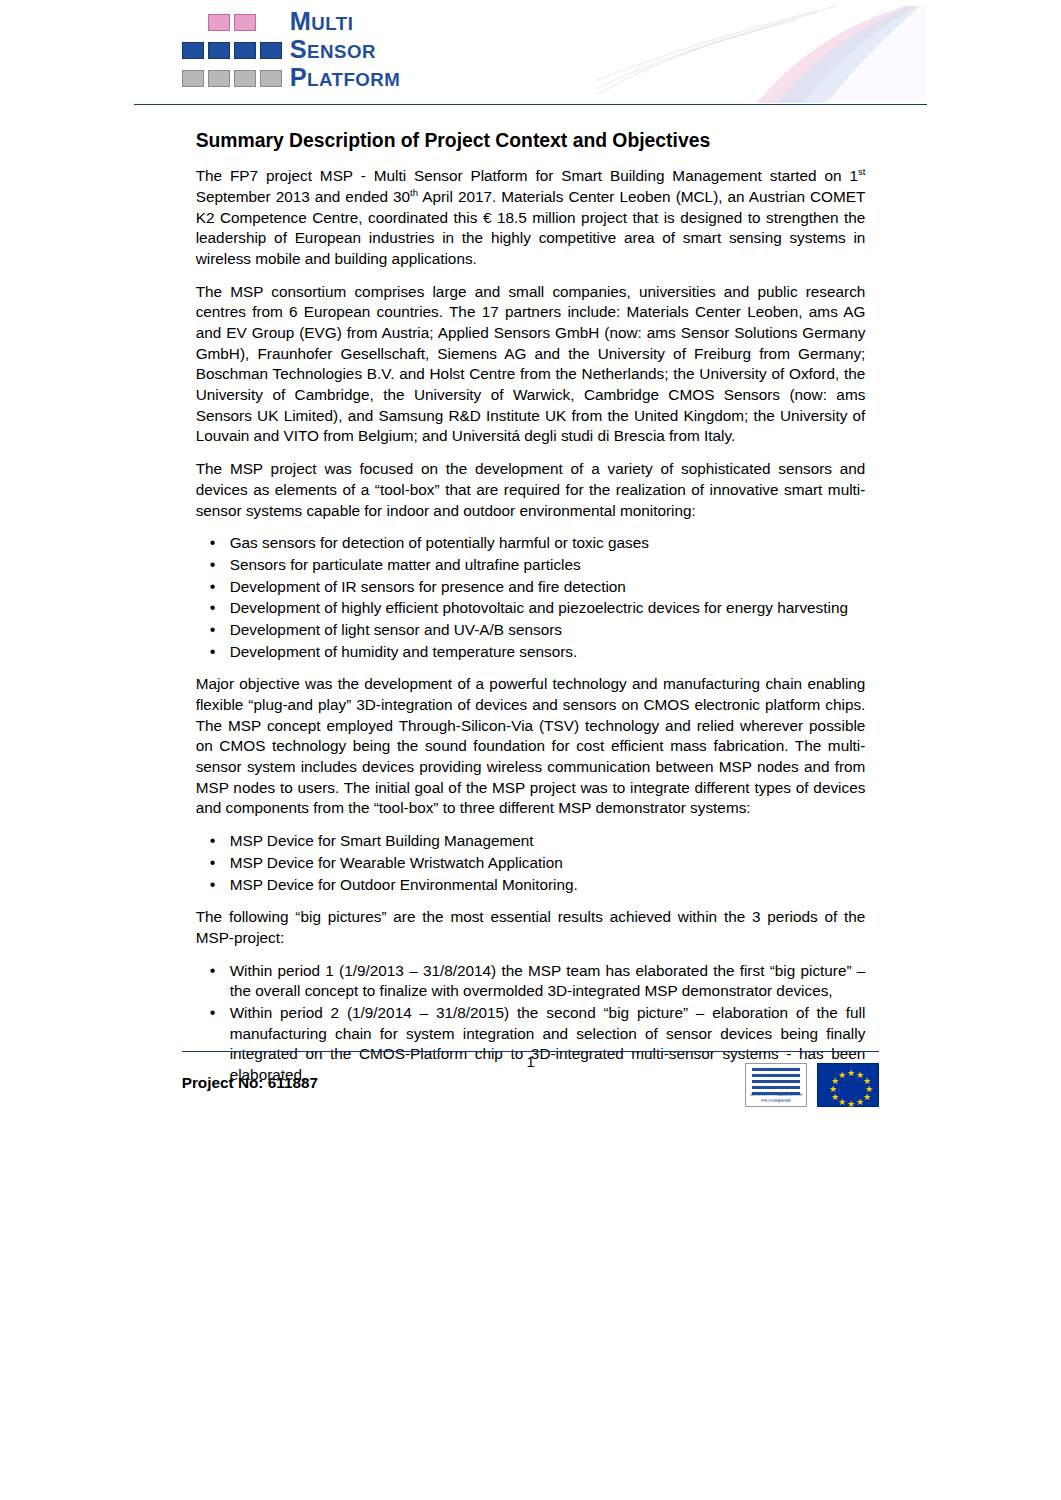MULTI
SENSOR
PLATFORM
Summary Description of Project Context and Objectives
The FP7 project MSP - Multi Sensor Platform for Smart Building Management started on 1st September 2013 and ended 30th April 2017. Materials Center Leoben (MCL), an Austrian COMET K2 Competence Centre, coordinated this € 18.5 million project that is designed to strengthen the leadership of European industries in the highly competitive area of smart sensing systems in wireless mobile and building applications.
The MSP consortium comprises large and small companies, universities and public research centres from 6 European countries. The 17 partners include: Materials Center Leoben, ams AG and EV Group (EVG) from Austria; Applied Sensors GmbH (now: ams Sensor Solutions Germany GmbH), Fraunhofer Gesellschaft, Siemens AG and the University of Freiburg from Germany; Boschman Technologies B.V. and Holst Centre from the Netherlands; the University of Oxford, the University of Cambridge, the University of Warwick, Cambridge CMOS Sensors (now: ams Sensors UK Limited), and Samsung R&D Institute UK from the United Kingdom; the University of Louvain and VITO from Belgium; and Universitá degli studi di Brescia from Italy.
The MSP project was focused on the development of a variety of sophisticated sensors and devices as elements of a “tool-box” that are required for the realization of innovative smart multi-sensor systems capable for indoor and outdoor environmental monitoring:
Gas sensors for detection of potentially harmful or toxic gases
Sensors for particulate matter and ultrafine particles
Development of IR sensors for presence and fire detection
Development of highly efficient photovoltaic and piezoelectric devices for energy harvesting
Development of light sensor and UV-A/B sensors
Development of humidity and temperature sensors.
Major objective was the development of a powerful technology and manufacturing chain enabling flexible “plug-and play” 3D-integration of devices and sensors on CMOS electronic platform chips. The MSP concept employed Through-Silicon-Via (TSV) technology and relied wherever possible on CMOS technology being the sound foundation for cost efficient mass fabrication. The multi-sensor system includes devices providing wireless communication between MSP nodes and from MSP nodes to users. The initial goal of the MSP project was to integrate different types of devices and components from the “tool-box” to three different MSP demonstrator systems:
MSP Device for Smart Building Management
MSP Device for Wearable Wristwatch Application
MSP Device for Outdoor Environmental Monitoring.
The following “big pictures” are the most essential results achieved within the 3 periods of the MSP-project:
Within period 1 (1/9/2013 – 31/8/2014) the MSP team has elaborated the first “big picture” – the overall concept to finalize with overmolded 3D-integrated MSP demonstrator devices,
Within period 2 (1/9/2014 – 31/8/2015) the second “big picture” – elaboration of the full manufacturing chain for system integration and selection of sensor devices being finally integrated on the CMOS-Platform chip to 3D-integrated multi-sensor systems - has been elaborated,
1
Project No: 611887
SEVENTH FRAMEWORK PROGRAMME
★ ★ ★ ★ ★ ★ ★ ★ ★ ★ ★ ★